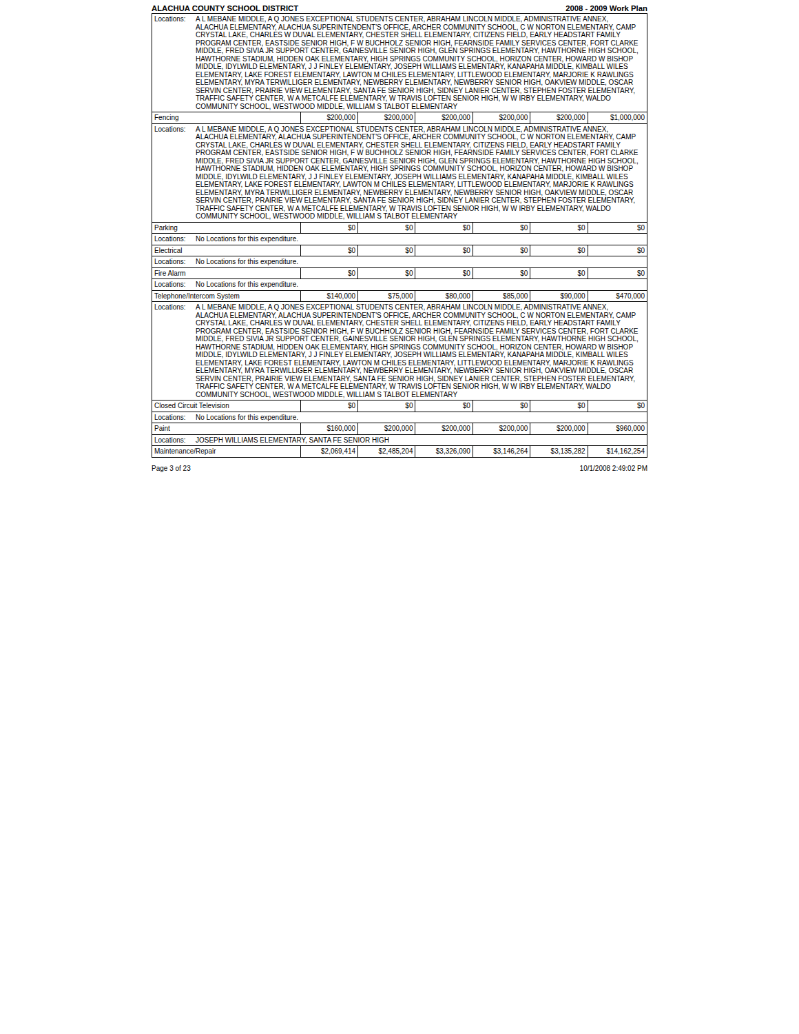ALACHUA COUNTY SCHOOL DISTRICT 2008 - 2009 Work Plan
| Locations: A L MEBANE MIDDLE, A Q JONES EXCEPTIONAL STUDENTS CENTER, ABRAHAM LINCOLN MIDDLE, ADMINISTRATIVE ANNEX, ALACHUA ELEMENTARY, ALACHUA SUPERINTENDENT'S OFFICE, ARCHER COMMUNITY SCHOOL, C W NORTON ELEMENTARY, CAMP CRYSTAL LAKE, CHARLES W DUVAL ELEMENTARY, CHESTER SHELL ELEMENTARY, CITIZENS FIELD, EARLY HEADSTART FAMILY PROGRAM CENTER, EASTSIDE SENIOR HIGH, F W BUCHHOLZ SENIOR HIGH, FEARNSIDE FAMILY SERVICES CENTER, FORT CLARKE MIDDLE, FRED SIVIA JR SUPPORT CENTER, GAINESVILLE SENIOR HIGH, GLEN SPRINGS ELEMENTARY, HAWTHORNE HIGH SCHOOL, HAWTHORNE STADIUM, HIDDEN OAK ELEMENTARY, HIGH SPRINGS COMMUNITY SCHOOL, HORIZON CENTER, HOWARD W BISHOP MIDDLE, IDYLWILD ELEMENTARY, J J FINLEY ELEMENTARY, JOSEPH WILLIAMS ELEMENTARY, KANAPAHA MIDDLE, KIMBALL WILES ELEMENTARY, LAKE FOREST ELEMENTARY, LAWTON M CHILES ELEMENTARY, LITTLEWOOD ELEMENTARY, MARJORIE K RAWLINGS ELEMENTARY, MYRA TERWILLIGER ELEMENTARY, NEWBERRY ELEMENTARY, NEWBERRY SENIOR HIGH, OAKVIEW MIDDLE, OSCAR SERVIN CENTER, PRAIRIE VIEW ELEMENTARY, SANTA FE SENIOR HIGH, SIDNEY LANIER CENTER, STEPHEN FOSTER ELEMENTARY, TRAFFIC SAFETY CENTER, W A METCALFE ELEMENTARY, W TRAVIS LOFTEN SENIOR HIGH, W W IRBY ELEMENTARY, WALDO COMMUNITY SCHOOL, WESTWOOD MIDDLE, WILLIAM S TALBOT ELEMENTARY |
| Fencing | $200,000 | $200,000 | $200,000 | $200,000 | $200,000 | $1,000,000 |
| Locations: A L MEBANE MIDDLE, A Q JONES EXCEPTIONAL STUDENTS CENTER, ABRAHAM LINCOLN MIDDLE, ADMINISTRATIVE ANNEX, ALACHUA ELEMENTARY, ALACHUA SUPERINTENDENT'S OFFICE, ARCHER COMMUNITY SCHOOL, C W NORTON ELEMENTARY, CAMP CRYSTAL LAKE, CHARLES W DUVAL ELEMENTARY, CHESTER SHELL ELEMENTARY, CITIZENS FIELD, EARLY HEADSTART FAMILY PROGRAM CENTER, EASTSIDE SENIOR HIGH, F W BUCHHOLZ SENIOR HIGH, FEARNSIDE FAMILY SERVICES CENTER, FORT CLARKE MIDDLE, FRED SIVIA JR SUPPORT CENTER, GAINESVILLE SENIOR HIGH, GLEN SPRINGS ELEMENTARY, HAWTHORNE HIGH SCHOOL, HAWTHORNE STADIUM, HIDDEN OAK ELEMENTARY, HIGH SPRINGS COMMUNITY SCHOOL, HORIZON CENTER, HOWARD W BISHOP MIDDLE, IDYLWILD ELEMENTARY, J J FINLEY ELEMENTARY, JOSEPH WILLIAMS ELEMENTARY, KANAPAHA MIDDLE, KIMBALL WILES ELEMENTARY, LAKE FOREST ELEMENTARY, LAWTON M CHILES ELEMENTARY, LITTLEWOOD ELEMENTARY, MARJORIE K RAWLINGS ELEMENTARY, MYRA TERWILLIGER ELEMENTARY, NEWBERRY ELEMENTARY, NEWBERRY SENIOR HIGH, OAKVIEW MIDDLE, OSCAR SERVIN CENTER, PRAIRIE VIEW ELEMENTARY, SANTA FE SENIOR HIGH, SIDNEY LANIER CENTER, STEPHEN FOSTER ELEMENTARY, TRAFFIC SAFETY CENTER, W A METCALFE ELEMENTARY, W TRAVIS LOFTEN SENIOR HIGH, W W IRBY ELEMENTARY, WALDO COMMUNITY SCHOOL, WESTWOOD MIDDLE, WILLIAM S TALBOT ELEMENTARY |
| Parking | $0 | $0 | $0 | $0 | $0 | $0 |
| Locations: No Locations for this expenditure. |
| Electrical | $0 | $0 | $0 | $0 | $0 | $0 |
| Locations: No Locations for this expenditure. |
| Fire Alarm | $0 | $0 | $0 | $0 | $0 | $0 |
| Locations: No Locations for this expenditure. |
| Telephone/Intercom System | $140,000 | $75,000 | $80,000 | $85,000 | $90,000 | $470,000 |
| Locations: A L MEBANE MIDDLE, A Q JONES EXCEPTIONAL STUDENTS CENTER, ABRAHAM LINCOLN MIDDLE, ADMINISTRATIVE ANNEX, ALACHUA ELEMENTARY, ALACHUA SUPERINTENDENT'S OFFICE, ARCHER COMMUNITY SCHOOL, C W NORTON ELEMENTARY, CAMP CRYSTAL LAKE, CHARLES W DUVAL ELEMENTARY, CHESTER SHELL ELEMENTARY, CITIZENS FIELD, EARLY HEADSTART FAMILY PROGRAM CENTER, EASTSIDE SENIOR HIGH, F W BUCHHOLZ SENIOR HIGH, FEARNSIDE FAMILY SERVICES CENTER, FORT CLARKE MIDDLE, FRED SIVIA JR SUPPORT CENTER, GAINESVILLE SENIOR HIGH, GLEN SPRINGS ELEMENTARY, HAWTHORNE HIGH SCHOOL, HAWTHORNE STADIUM, HIDDEN OAK ELEMENTARY, HIGH SPRINGS COMMUNITY SCHOOL, HORIZON CENTER, HOWARD W BISHOP MIDDLE, IDYLWILD ELEMENTARY, J J FINLEY ELEMENTARY, JOSEPH WILLIAMS ELEMENTARY, KANAPAHA MIDDLE, KIMBALL WILES ELEMENTARY, LAKE FOREST ELEMENTARY, LAWTON M CHILES ELEMENTARY, LITTLEWOOD ELEMENTARY, MARJORIE K RAWLINGS ELEMENTARY, MYRA TERWILLIGER ELEMENTARY, NEWBERRY ELEMENTARY, NEWBERRY SENIOR HIGH, OAKVIEW MIDDLE, OSCAR SERVIN CENTER, PRAIRIE VIEW ELEMENTARY, SANTA FE SENIOR HIGH, SIDNEY LANIER CENTER, STEPHEN FOSTER ELEMENTARY, TRAFFIC SAFETY CENTER, W A METCALFE ELEMENTARY, W TRAVIS LOFTEN SENIOR HIGH, W W IRBY ELEMENTARY, WALDO COMMUNITY SCHOOL, WESTWOOD MIDDLE, WILLIAM S TALBOT ELEMENTARY |
| Closed Circuit Television | $0 | $0 | $0 | $0 | $0 | $0 |
| Locations: No Locations for this expenditure. |
| Paint | $160,000 | $200,000 | $200,000 | $200,000 | $200,000 | $960,000 |
| Locations: JOSEPH WILLIAMS ELEMENTARY, SANTA FE SENIOR HIGH |
| Maintenance/Repair | $2,069,414 | $2,485,204 | $3,326,090 | $3,146,264 | $3,135,282 | $14,162,254 |
Page 3 of 23 10/1/2008 2:49:02 PM